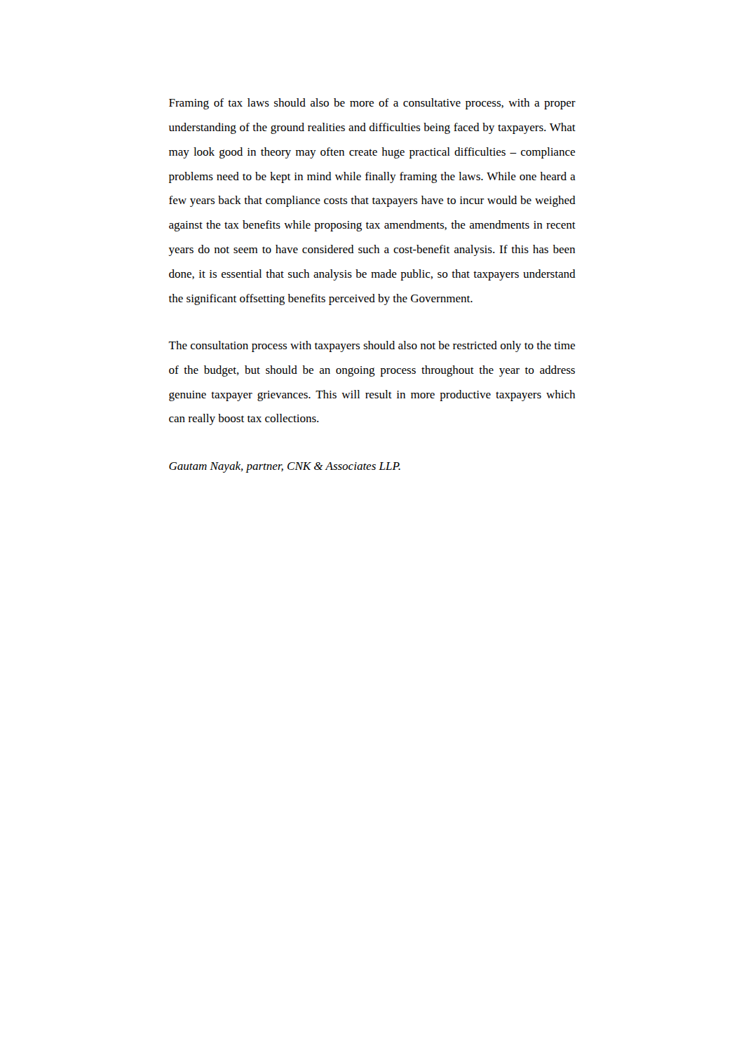Framing of tax laws should also be more of a consultative process, with a proper understanding of the ground realities and difficulties being faced by taxpayers. What may look good in theory may often create huge practical difficulties – compliance problems need to be kept in mind while finally framing the laws. While one heard a few years back that compliance costs that taxpayers have to incur would be weighed against the tax benefits while proposing tax amendments, the amendments in recent years do not seem to have considered such a cost-benefit analysis. If this has been done, it is essential that such analysis be made public, so that taxpayers understand the significant offsetting benefits perceived by the Government.
The consultation process with taxpayers should also not be restricted only to the time of the budget, but should be an ongoing process throughout the year to address genuine taxpayer grievances. This will result in more productive taxpayers which can really boost tax collections.
Gautam Nayak, partner, CNK & Associates LLP.